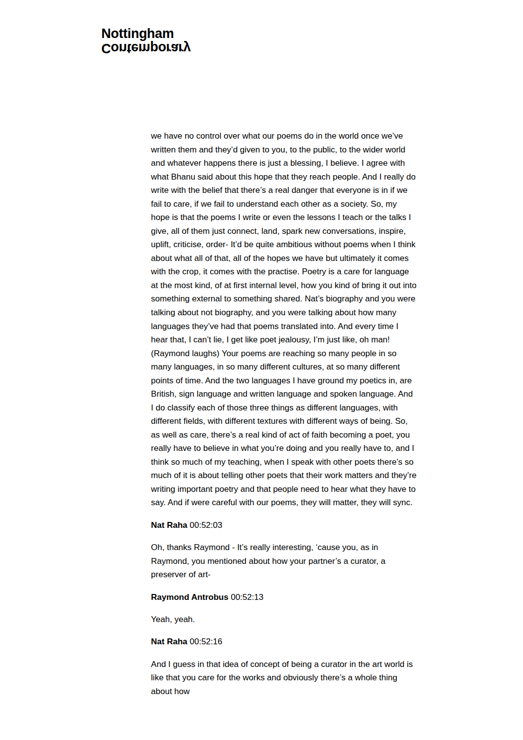Nottingham Contemporary
we have no control over what our poems do in the world once we’ve written them and they’d given to you, to the public, to the wider world and whatever happens there is just a blessing, I believe. I agree with what Bhanu said about this hope that they reach people. And I really do write with the belief that there’s a real danger that everyone is in if we fail to care, if we fail to understand each other as a society. So, my hope is that the poems I write or even the lessons I teach or the talks I give, all of them just connect, land, spark new conversations, inspire, uplift, criticise, order- It’d be quite ambitious without poems when I think about what all of that, all of the hopes we have but ultimately it comes with the crop, it comes with the practise. Poetry is a care for language at the most kind, of at first internal level, how you kind of bring it out into something external to something shared. Nat’s biography and you were talking about not biography, and you were talking about how many languages they’ve had that poems translated into. And every time I hear that, I can’t lie, I get like poet jealousy, I’m just like, oh man! (Raymond laughs) Your poems are reaching so many people in so many languages, in so many different cultures, at so many different points of time. And the two languages I have ground my poetics in, are British, sign language and written language and spoken language. And I do classify each of those three things as different languages, with different fields, with different textures with different ways of being. So, as well as care, there’s a real kind of act of faith becoming a poet, you really have to believe in what you’re doing and you really have to, and I think so much of my teaching, when I speak with other poets there’s so much of it is about telling other poets that their work matters and they’re writing important poetry and that people need to hear what they have to say. And if were careful with our poems, they will matter, they will sync.
Nat Raha 00:52:03
Oh, thanks Raymond - It’s really interesting, ‘cause you, as in Raymond, you mentioned about how your partner’s a curator, a preserver of art-
Raymond Antrobus 00:52:13
Yeah, yeah.
Nat Raha 00:52:16
And I guess in that idea of concept of being a curator in the art world is like that you care for the works and obviously there’s a whole thing about how